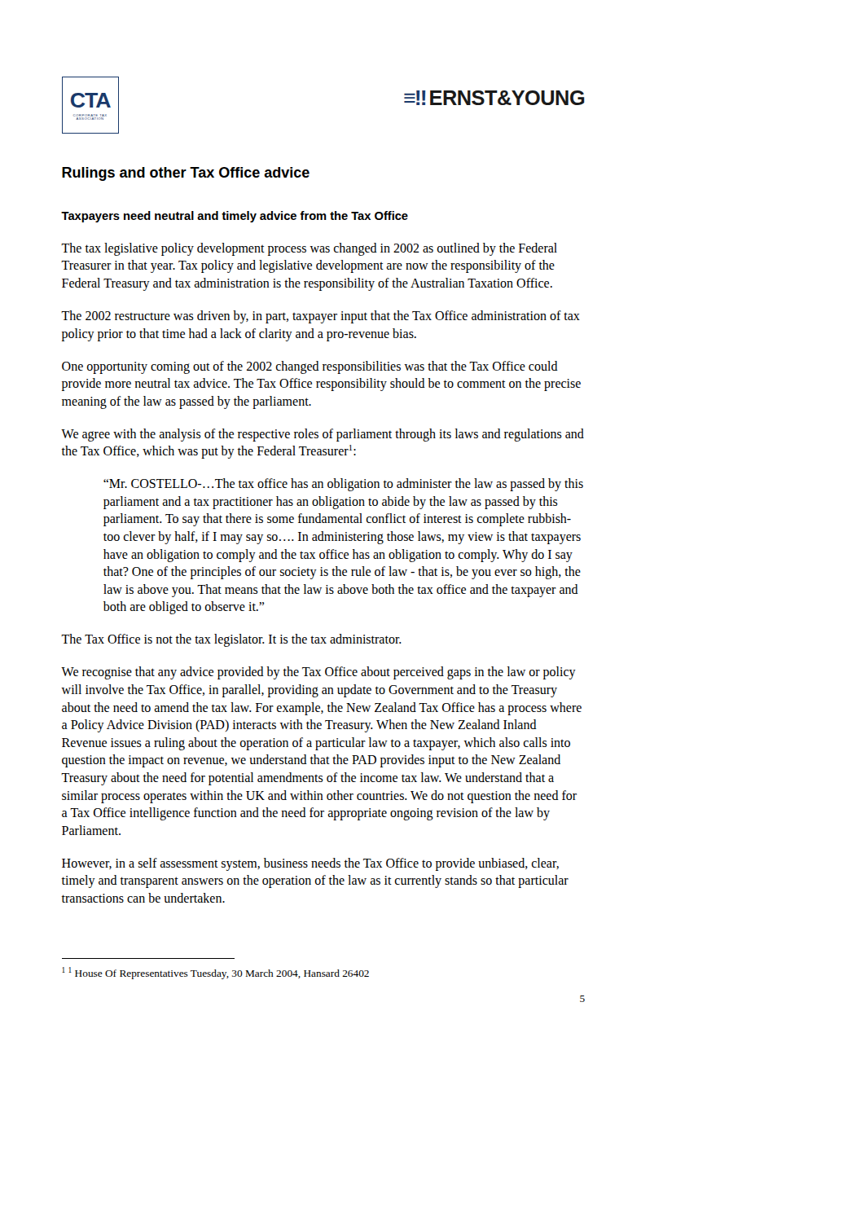CTA
CORPORATE TAX
ASSOCIATION
≡!!ERNST&YOUNG
Rulings and other Tax Office advice
Taxpayers need neutral and timely advice from the Tax Office
The tax legislative policy development process was changed in 2002 as outlined by the Federal Treasurer in that year. Tax policy and legislative development are now the responsibility of the Federal Treasury and tax administration is the responsibility of the Australian Taxation Office.
The 2002 restructure was driven by, in part, taxpayer input that the Tax Office administration of tax policy prior to that time had a lack of clarity and a pro-revenue bias.
One opportunity coming out of the 2002 changed responsibilities was that the Tax Office could provide more neutral tax advice. The Tax Office responsibility should be to comment on the precise meaning of the law as passed by the parliament.
We agree with the analysis of the respective roles of parliament through its laws and regulations and the Tax Office, which was put by the Federal Treasurer1:
“Mr. COSTELLO-…The tax office has an obligation to administer the law as passed by this parliament and a tax practitioner has an obligation to abide by the law as passed by this parliament. To say that there is some fundamental conflict of interest is complete rubbish- too clever by half, if I may say so…. In administering those laws, my view is that taxpayers have an obligation to comply and the tax office has an obligation to comply. Why do I say that? One of the principles of our society is the rule of law - that is, be you ever so high, the law is above you. That means that the law is above both the tax office and the taxpayer and both are obliged to observe it.”
The Tax Office is not the tax legislator. It is the tax administrator.
We recognise that any advice provided by the Tax Office about perceived gaps in the law or policy will involve the Tax Office, in parallel, providing an update to Government and to the Treasury about the need to amend the tax law. For example, the New Zealand Tax Office has a process where a Policy Advice Division (PAD) interacts with the Treasury. When the New Zealand Inland Revenue issues a ruling about the operation of a particular law to a taxpayer, which also calls into question the impact on revenue, we understand that the PAD provides input to the New Zealand Treasury about the need for potential amendments of the income tax law. We understand that a similar process operates within the UK and within other countries. We do not question the need for a Tax Office intelligence function and the need for appropriate ongoing revision of the law by Parliament.
However, in a self assessment system, business needs the Tax Office to provide unbiased, clear, timely and transparent answers on the operation of the law as it currently stands so that particular transactions can be undertaken.
1 1 House Of Representatives Tuesday, 30 March 2004, Hansard 26402
5